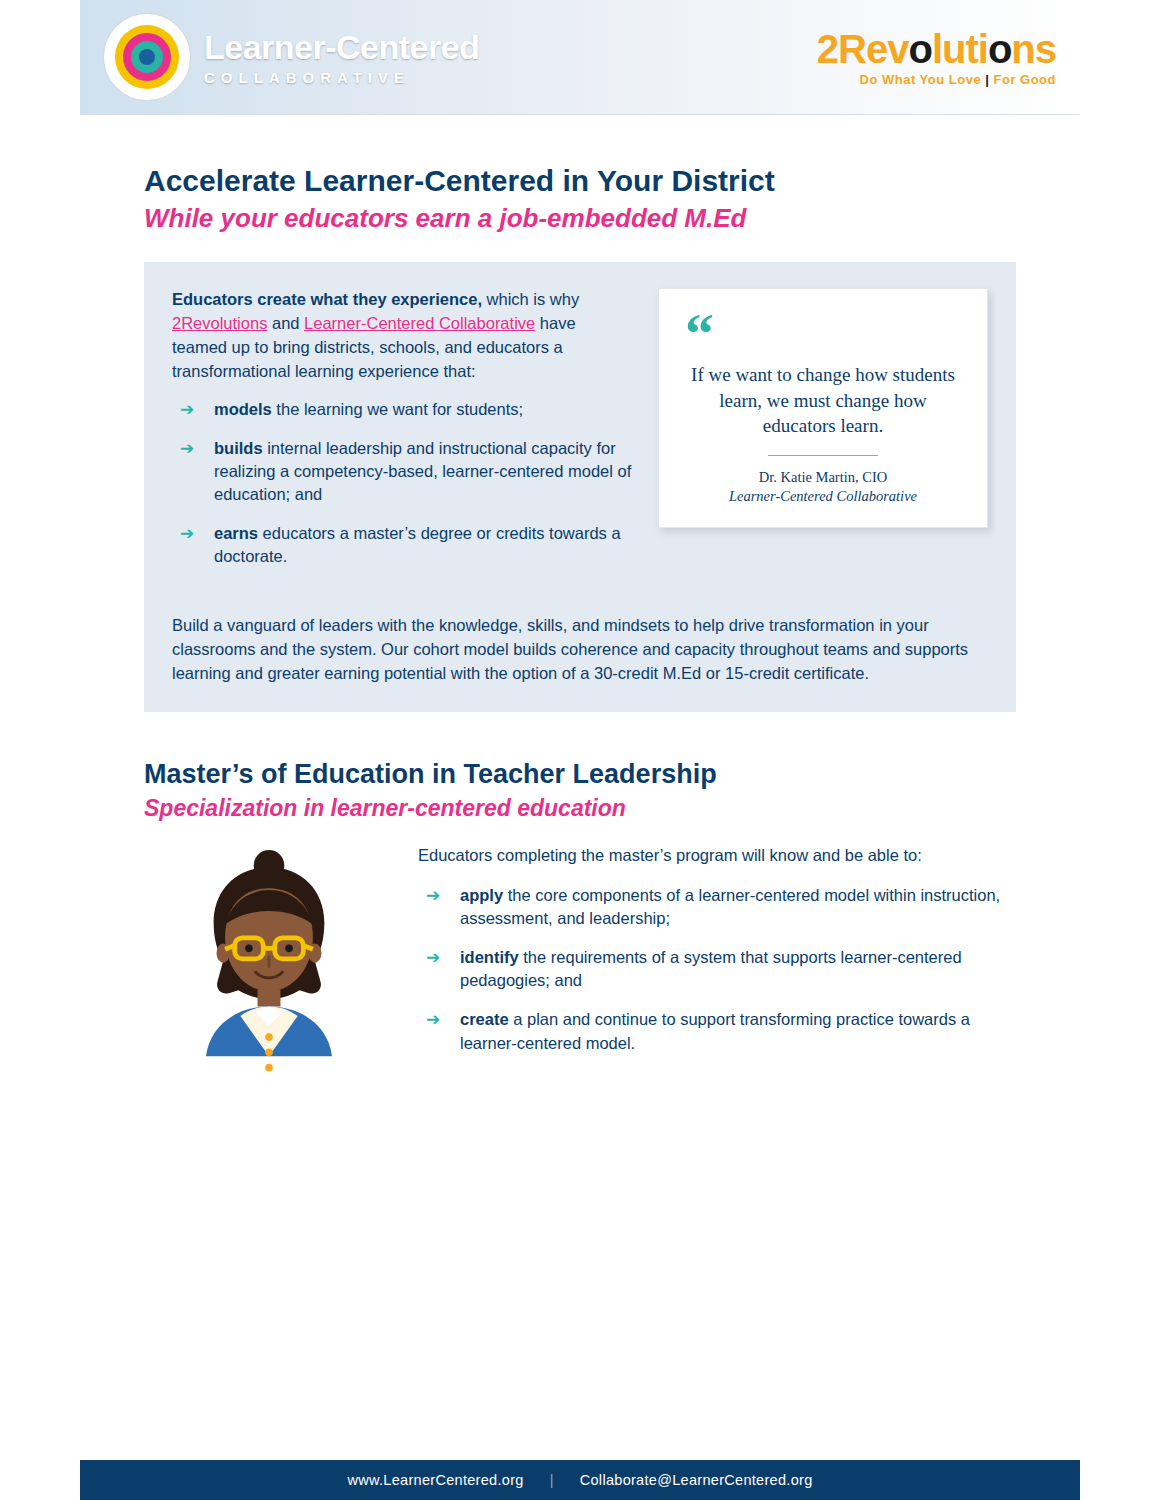Learner-Centered
COLLABORATIVE
2Revolutions
Do What You Love | For Good
Accelerate Learner-Centered in Your District While your educators earn a job-embedded M.Ed
Educators create what they experience, which is why 2Revolutions and Learner-Centered Collaborative have teamed up to bring districts, schools, and educators a transformational learning experience that:
models the learning we want for students;
builds internal leadership and instructional capacity for realizing a competency-based, learner-centered model of education; and
earns educators a master’s degree or credits towards a doctorate.
“
If we want to change how students learn, we must change how educators learn.
Dr. Katie Martin, CIO
Learner-Centered Collaborative
Build a vanguard of leaders with the knowledge, skills, and mindsets to help drive transformation in your classrooms and the system. Our cohort model builds coherence and capacity throughout teams and supports learning and greater earning potential with the option of a 30-credit M.Ed or 15-credit certificate.
Master’s of Education in Teacher Leadership Specialization in learner-centered education
Educators completing the master’s program will know and be able to:
apply the core components of a learner-centered model within instruction, assessment, and leadership;
identify the requirements of a system that supports learner-centered pedagogies; and
create a plan and continue to support transforming practice towards a learner-centered model.
www.LearnerCentered.org | Collaborate@LearnerCentered.org